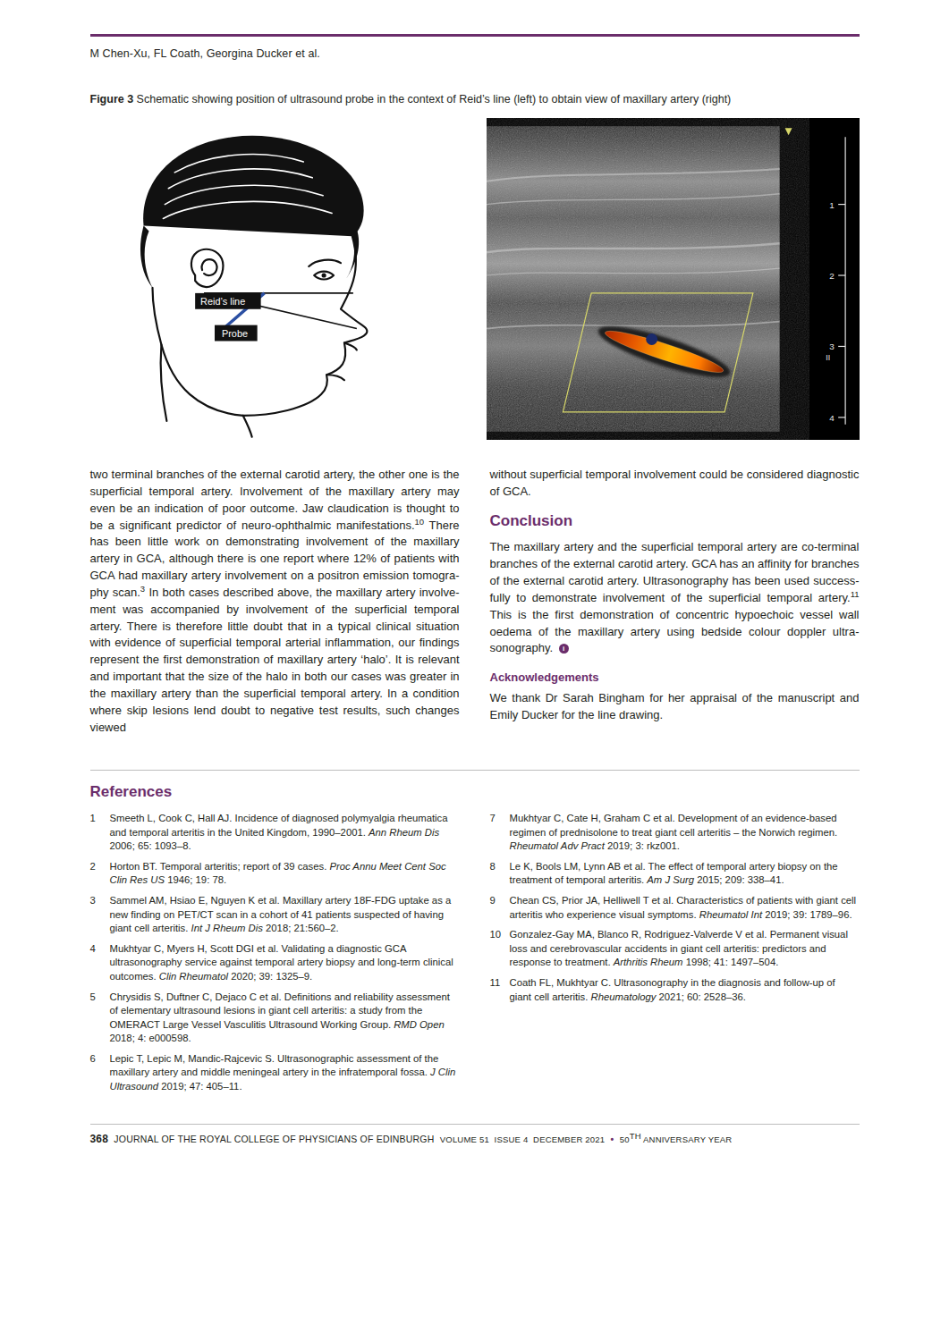M Chen-Xu, FL Coath, Georgina Ducker et al.
Figure 3 Schematic showing position of ultrasound probe in the context of Reid’s line (left) to obtain view of maxillary artery (right)
Reid’s line Probe
1 2 3 4 II
two terminal branches of the external carotid artery, the other one is the superficial temporal artery. Involvement of the maxillary artery may even be an indication of poor outcome. Jaw claudication is thought to be a significant predictor of neuro-ophthalmic manifestations.10 There has been little work on demonstrating involvement of the maxillary artery in GCA, although there is one report where 12% of patients with GCA had maxillary artery involvement on a positron emission tomography scan.3 In both cases described above, the maxillary artery involvement was accompanied by involvement of the superficial temporal artery. There is therefore little doubt that in a typical clinical situation with evidence of superficial temporal arterial inflammation, our findings represent the first demonstration of maxillary artery ‘halo’. It is relevant and important that the size of the halo in both our cases was greater in the maxillary artery than the superficial temporal artery. In a condition where skip lesions lend doubt to negative test results, such changes viewed
without superficial temporal involvement could be considered diagnostic of GCA.
Conclusion
The maxillary artery and the superficial temporal artery are co-terminal branches of the external carotid artery. GCA has an affinity for branches of the external carotid artery. Ultrasonography has been used successfully to demonstrate involvement of the superficial temporal artery.11 This is the first demonstration of concentric hypoechoic vessel wall oedema of the maxillary artery using bedside colour doppler ultrasonography. i
Acknowledgements
We thank Dr Sarah Bingham for her appraisal of the manuscript and Emily Ducker for the line drawing.
References
1 Smeeth L, Cook C, Hall AJ. Incidence of diagnosed polymyalgia rheumatica and temporal arteritis in the United Kingdom, 1990–2001. Ann Rheum Dis 2006; 65: 1093–8.
2 Horton BT. Temporal arteritis; report of 39 cases. Proc Annu Meet Cent Soc Clin Res US 1946; 19: 78.
3 Sammel AM, Hsiao E, Nguyen K et al. Maxillary artery 18F-FDG uptake as a new finding on PET/CT scan in a cohort of 41 patients suspected of having giant cell arteritis. Int J Rheum Dis 2018; 21:560–2.
4 Mukhtyar C, Myers H, Scott DGI et al. Validating a diagnostic GCA ultrasonography service against temporal artery biopsy and long-term clinical outcomes. Clin Rheumatol 2020; 39: 1325–9.
5 Chrysidis S, Duftner C, Dejaco C et al. Definitions and reliability assessment of elementary ultrasound lesions in giant cell arteritis: a study from the OMERACT Large Vessel Vasculitis Ultrasound Working Group. RMD Open 2018; 4: e000598.
6 Lepic T, Lepic M, Mandic-Rajcevic S. Ultrasonographic assessment of the maxillary artery and middle meningeal artery in the infratemporal fossa. J Clin Ultrasound 2019; 47: 405–11.
7 Mukhtyar C, Cate H, Graham C et al. Development of an evidence-based regimen of prednisolone to treat giant cell arteritis – the Norwich regimen. Rheumatol Adv Pract 2019; 3: rkz001.
8 Le K, Bools LM, Lynn AB et al. The effect of temporal artery biopsy on the treatment of temporal arteritis. Am J Surg 2015; 209: 338–41.
9 Chean CS, Prior JA, Helliwell T et al. Characteristics of patients with giant cell arteritis who experience visual symptoms. Rheumatol Int 2019; 39: 1789–96.
10 Gonzalez-Gay MA, Blanco R, Rodriguez-Valverde V et al. Permanent visual loss and cerebrovascular accidents in giant cell arteritis: predictors and response to treatment. Arthritis Rheum 1998; 41: 1497–504.
11 Coath FL, Mukhtyar C. Ultrasonography in the diagnosis and follow-up of giant cell arteritis. Rheumatology 2021; 60: 2528–36.
368 JOURNAL OF THE ROYAL COLLEGE OF PHYSICIANS OF EDINBURGH VOLUME 51 ISSUE 4 DECEMBER 2021 • 50TH ANNIVERSARY YEAR